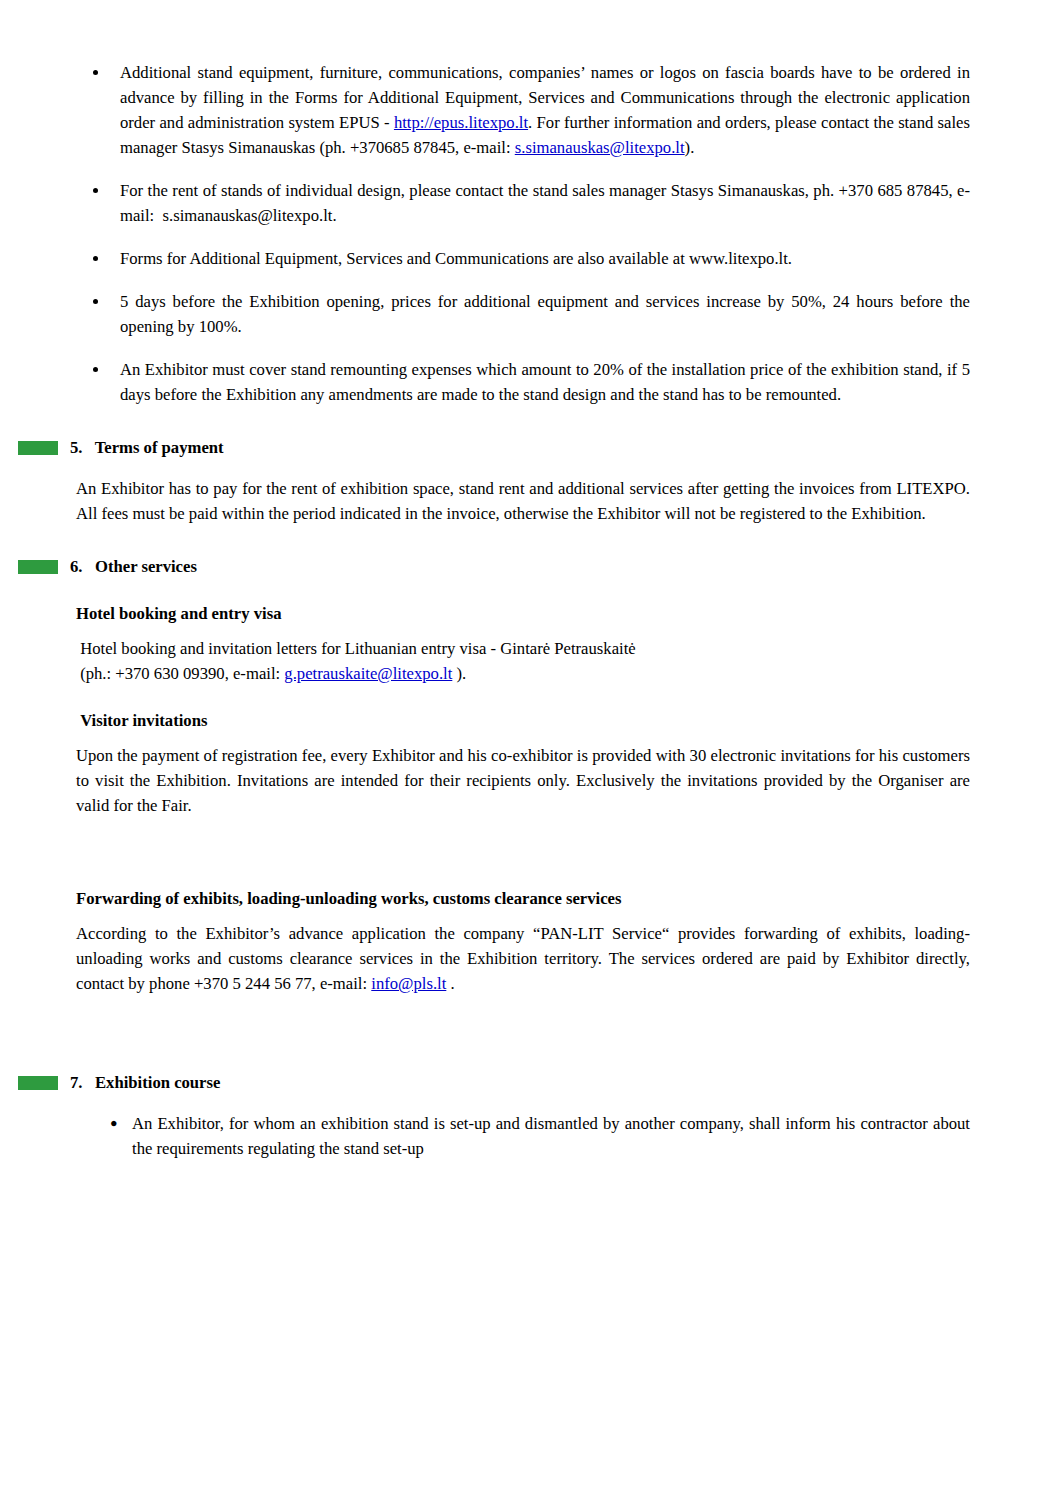Additional stand equipment, furniture, communications, companies’ names or logos on fascia boards have to be ordered in advance by filling in the Forms for Additional Equipment, Services and Communications through the electronic application order and administration system EPUS - http://epus.litexpo.lt. For further information and orders, please contact the stand sales manager Stasys Simanauskas (ph. +370685 87845, e-mail: s.simanauskas@litexpo.lt).
For the rent of stands of individual design, please contact the stand sales manager Stasys Simanauskas, ph. +370 685 87845, e-mail: s.simanauskas@litexpo.lt.
Forms for Additional Equipment, Services and Communications are also available at www.litexpo.lt.
5 days before the Exhibition opening, prices for additional equipment and services increase by 50%, 24 hours before the opening by 100%.
An Exhibitor must cover stand remounting expenses which amount to 20% of the installation price of the exhibition stand, if 5 days before the Exhibition any amendments are made to the stand design and the stand has to be remounted.
5. Terms of payment
An Exhibitor has to pay for the rent of exhibition space, stand rent and additional services after getting the invoices from LITEXPO. All fees must be paid within the period indicated in the invoice, otherwise the Exhibitor will not be registered to the Exhibition.
6. Other services
Hotel booking and entry visa
Hotel booking and invitation letters for Lithuanian entry visa - Gintarė Petrauskaitė
(ph.: +370 630 09390, e-mail: g.petrauskaite@litexpo.lt ).
Visitor invitations
Upon the payment of registration fee, every Exhibitor and his co-exhibitor is provided with 30 electronic invitations for his customers to visit the Exhibition. Invitations are intended for their recipients only. Exclusively the invitations provided by the Organiser are valid for the Fair.
Forwarding of exhibits, loading-unloading works, customs clearance services
According to the Exhibitor’s advance application the company “PAN-LIT Service“ provides forwarding of exhibits, loading-unloading works and customs clearance services in the Exhibition territory. The services ordered are paid by Exhibitor directly, contact by phone +370 5 244 56 77, e-mail: info@pls.lt .
7. Exhibition course
An Exhibitor, for whom an exhibition stand is set-up and dismantled by another company, shall inform his contractor about the requirements regulating the stand set-up